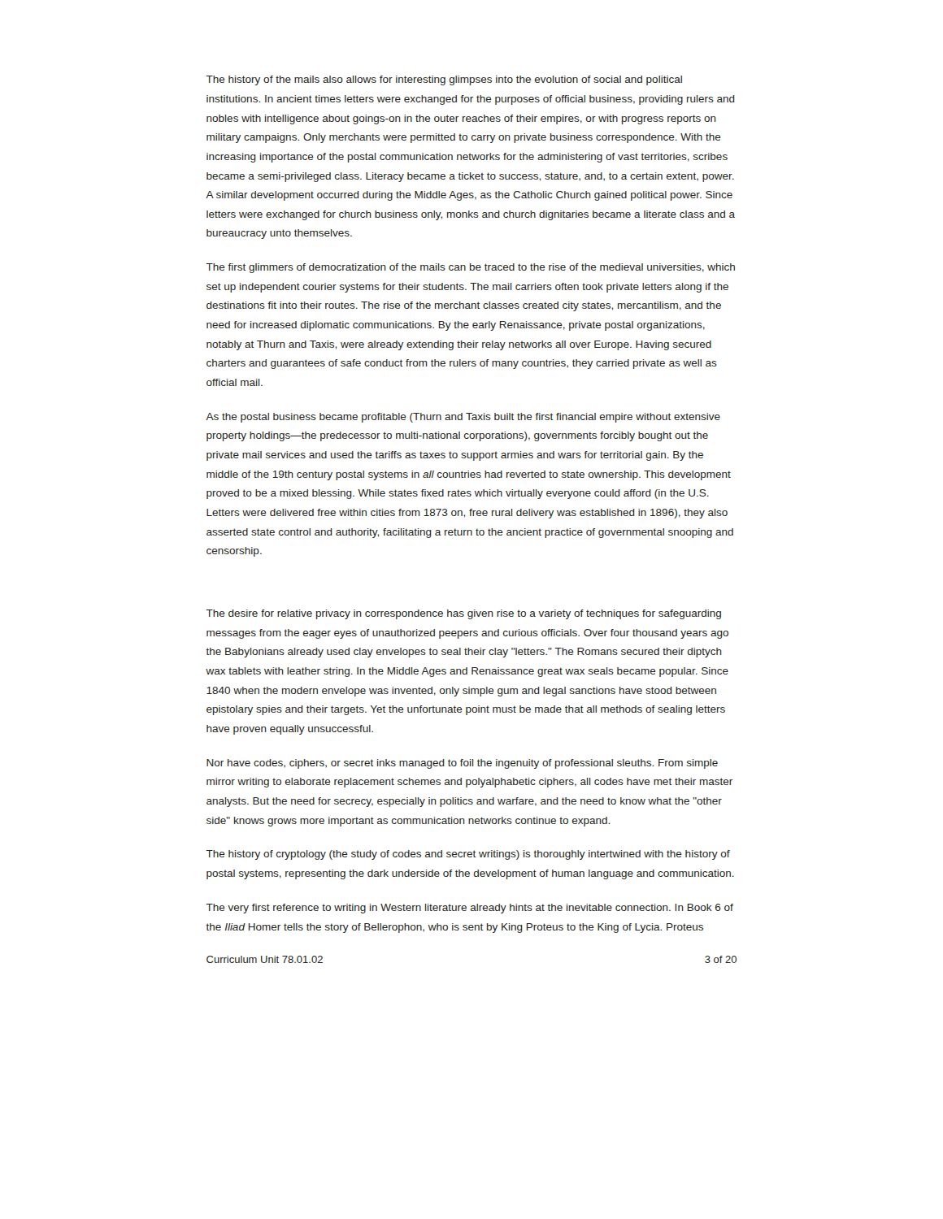The history of the mails also allows for interesting glimpses into the evolution of social and political institutions. In ancient times letters were exchanged for the purposes of official business, providing rulers and nobles with intelligence about goings-on in the outer reaches of their empires, or with progress reports on military campaigns. Only merchants were permitted to carry on private business correspondence. With the increasing importance of the postal communication networks for the administering of vast territories, scribes became a semi-privileged class. Literacy became a ticket to success, stature, and, to a certain extent, power. A similar development occurred during the Middle Ages, as the Catholic Church gained political power. Since letters were exchanged for church business only, monks and church dignitaries became a literate class and a bureaucracy unto themselves.
The first glimmers of democratization of the mails can be traced to the rise of the medieval universities, which set up independent courier systems for their students. The mail carriers often took private letters along if the destinations fit into their routes. The rise of the merchant classes created city states, mercantilism, and the need for increased diplomatic communications. By the early Renaissance, private postal organizations, notably at Thurn and Taxis, were already extending their relay networks all over Europe. Having secured charters and guarantees of safe conduct from the rulers of many countries, they carried private as well as official mail.
As the postal business became profitable (Thurn and Taxis built the first financial empire without extensive property holdings—the predecessor to multi-national corporations), governments forcibly bought out the private mail services and used the tariffs as taxes to support armies and wars for territorial gain. By the middle of the 19th century postal systems in all countries had reverted to state ownership. This development proved to be a mixed blessing. While states fixed rates which virtually everyone could afford (in the U.S. Letters were delivered free within cities from 1873 on, free rural delivery was established in 1896), they also asserted state control and authority, facilitating a return to the ancient practice of governmental snooping and censorship.
The desire for relative privacy in correspondence has given rise to a variety of techniques for safeguarding messages from the eager eyes of unauthorized peepers and curious officials. Over four thousand years ago the Babylonians already used clay envelopes to seal their clay "letters." The Romans secured their diptych wax tablets with leather string. In the Middle Ages and Renaissance great wax seals became popular. Since 1840 when the modern envelope was invented, only simple gum and legal sanctions have stood between epistolary spies and their targets. Yet the unfortunate point must be made that all methods of sealing letters have proven equally unsuccessful.
Nor have codes, ciphers, or secret inks managed to foil the ingenuity of professional sleuths. From simple mirror writing to elaborate replacement schemes and polyalphabetic ciphers, all codes have met their master analysts. But the need for secrecy, especially in politics and warfare, and the need to know what the "other side" knows grows more important as communication networks continue to expand.
The history of cryptology (the study of codes and secret writings) is thoroughly intertwined with the history of postal systems, representing the dark underside of the development of human language and communication.
The very first reference to writing in Western literature already hints at the inevitable connection. In Book 6 of the Iliad Homer tells the story of Bellerophon, who is sent by King Proteus to the King of Lycia. Proteus
Curriculum Unit 78.01.02
3 of 20